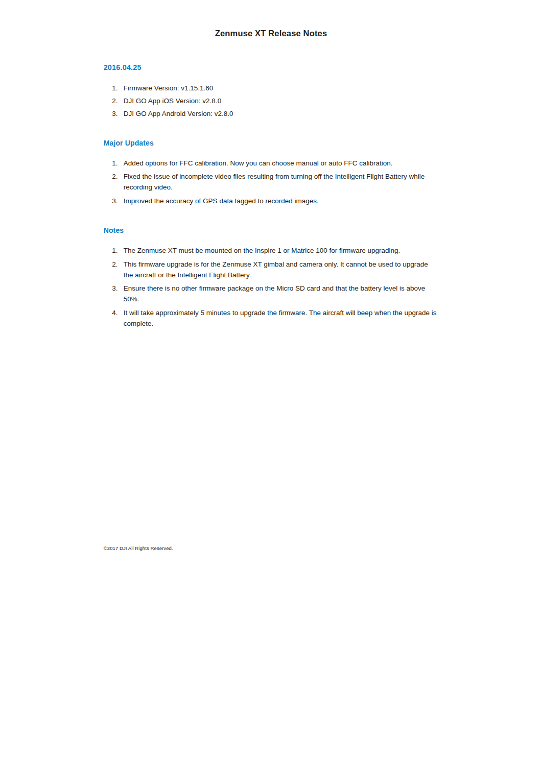Zenmuse XT Release Notes
2016.04.25
Firmware Version: v1.15.1.60
DJI GO App iOS Version: v2.8.0
DJI GO App Android Version: v2.8.0
Major Updates
Added options for FFC calibration. Now you can choose manual or auto FFC calibration.
Fixed the issue of incomplete video files resulting from turning off the Intelligent Flight Battery while recording video.
Improved the accuracy of GPS data tagged to recorded images.
Notes
The Zenmuse XT must be mounted on the Inspire 1 or Matrice 100 for firmware upgrading.
This firmware upgrade is for the Zenmuse XT gimbal and camera only. It cannot be used to upgrade the aircraft or the Intelligent Flight Battery.
Ensure there is no other firmware package on the Micro SD card and that the battery level is above 50%.
It will take approximately 5 minutes to upgrade the firmware. The aircraft will beep when the upgrade is complete.
©2017 DJI All Rights Reserved.